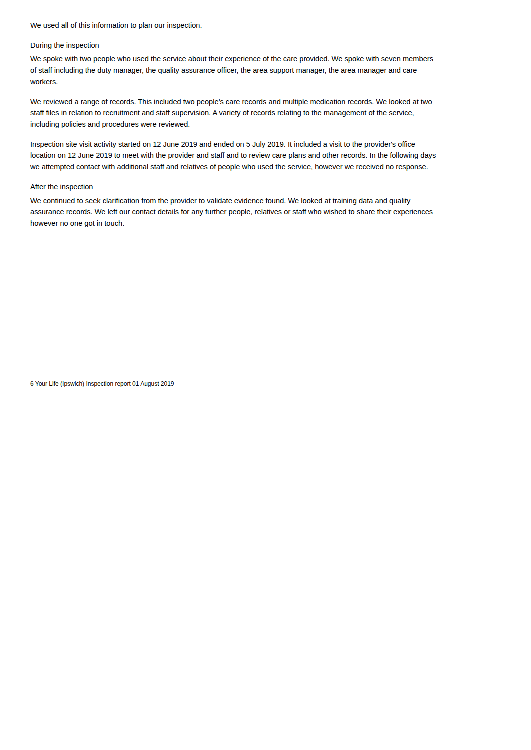We used all of this information to plan our inspection.
During the inspection
We spoke with two people who used the service about their experience of the care provided. We spoke with seven members of staff including the duty manager, the quality assurance officer, the area support manager, the area manager and care workers.
We reviewed a range of records. This included two people's care records and multiple medication records. We looked at two staff files in relation to recruitment and staff supervision. A variety of records relating to the management of the service, including policies and procedures were reviewed.
Inspection site visit activity started on 12 June 2019 and ended on 5 July 2019. It included a visit to the provider's office location on 12 June 2019 to meet with the provider and staff and to review care plans and other records. In the following days we attempted contact with additional staff and relatives of people who used the service, however we received no response.
After the inspection
We continued to seek clarification from the provider to validate evidence found. We looked at training data and quality assurance records. We left our contact details for any further people, relatives or staff who wished to share their experiences however no one got in touch.
6 Your Life (Ipswich) Inspection report 01 August 2019